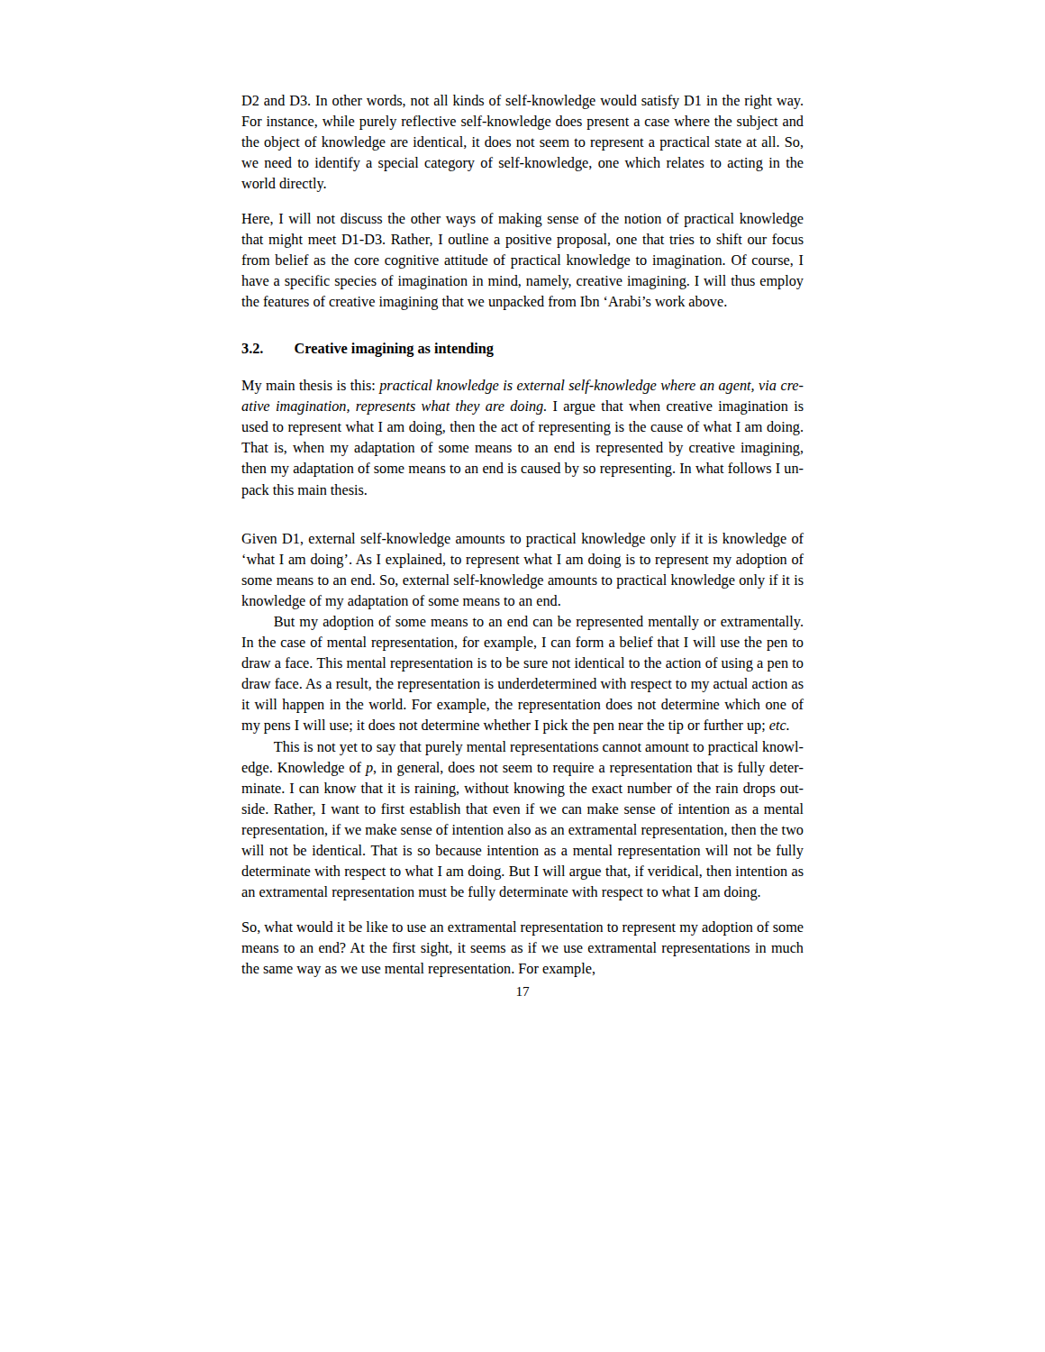D2 and D3. In other words, not all kinds of self-knowledge would satisfy D1 in the right way. For instance, while purely reflective self-knowledge does present a case where the subject and the object of knowledge are identical, it does not seem to represent a practical state at all. So, we need to identify a special category of self-knowledge, one which relates to acting in the world directly.
Here, I will not discuss the other ways of making sense of the notion of practical knowledge that might meet D1-D3. Rather, I outline a positive proposal, one that tries to shift our focus from belief as the core cognitive attitude of practical knowledge to imagination. Of course, I have a specific species of imagination in mind, namely, creative imagining. I will thus employ the features of creative imagining that we unpacked from Ibn ‘Arabi’s work above.
3.2. Creative imagining as intending
My main thesis is this: practical knowledge is external self-knowledge where an agent, via creative imagination, represents what they are doing. I argue that when creative imagination is used to represent what I am doing, then the act of representing is the cause of what I am doing. That is, when my adaptation of some means to an end is represented by creative imagining, then my adaptation of some means to an end is caused by so representing. In what follows I unpack this main thesis.
Given D1, external self-knowledge amounts to practical knowledge only if it is knowledge of ‘what I am doing’. As I explained, to represent what I am doing is to represent my adoption of some means to an end. So, external self-knowledge amounts to practical knowledge only if it is knowledge of my adaptation of some means to an end.
But my adoption of some means to an end can be represented mentally or extramentally. In the case of mental representation, for example, I can form a belief that I will use the pen to draw a face. This mental representation is to be sure not identical to the action of using a pen to draw face. As a result, the representation is underdetermined with respect to my actual action as it will happen in the world. For example, the representation does not determine which one of my pens I will use; it does not determine whether I pick the pen near the tip or further up; etc.
This is not yet to say that purely mental representations cannot amount to practical knowledge. Knowledge of p, in general, does not seem to require a representation that is fully determinate. I can know that it is raining, without knowing the exact number of the rain drops outside. Rather, I want to first establish that even if we can make sense of intention as a mental representation, if we make sense of intention also as an extramental representation, then the two will not be identical. That is so because intention as a mental representation will not be fully determinate with respect to what I am doing. But I will argue that, if veridical, then intention as an extramental representation must be fully determinate with respect to what I am doing.
So, what would it be like to use an extramental representation to represent my adoption of some means to an end? At the first sight, it seems as if we use extramental representations in much the same way as we use mental representation. For example,
17